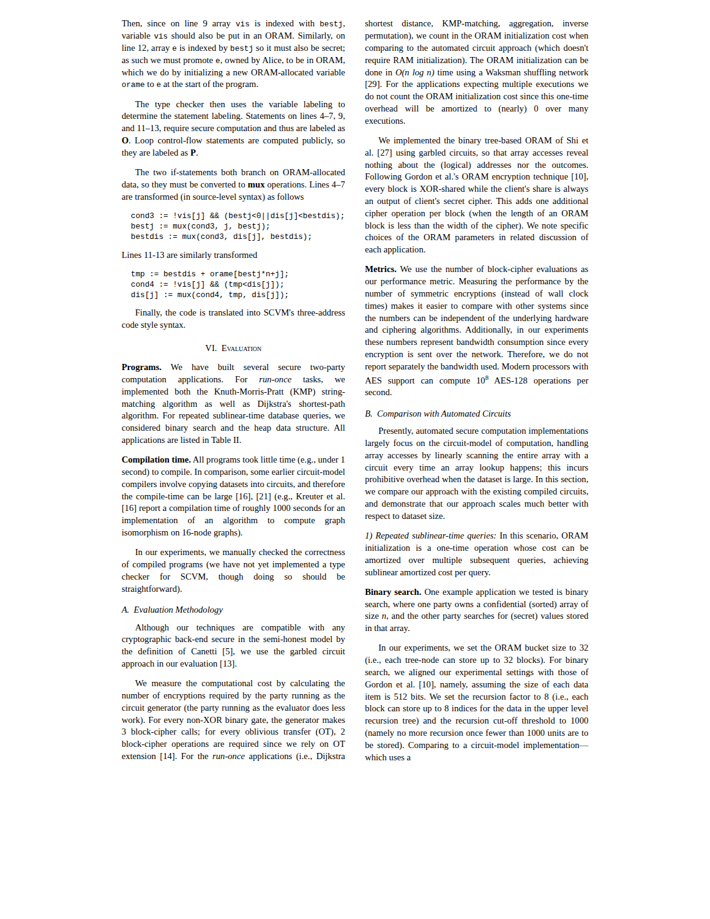Then, since on line 9 array vis is indexed with bestj, variable vis should also be put in an ORAM. Similarly, on line 12, array e is indexed by bestj so it must also be secret; as such we must promote e, owned by Alice, to be in ORAM, which we do by initializing a new ORAM-allocated variable orame to e at the start of the program.
The type checker then uses the variable labeling to determine the statement labeling. Statements on lines 4–7, 9, and 11–13, require secure computation and thus are labeled as O. Loop control-flow statements are computed publicly, so they are labeled as P.
The two if-statements both branch on ORAM-allocated data, so they must be converted to mux operations. Lines 4–7 are transformed (in source-level syntax) as follows
cond3 := !vis[j] && (bestj<0||dis[j]<bestdis);
bestj := mux(cond3, j, bestj);
bestdis := mux(cond3, dis[j], bestdis);
Lines 11-13 are similarly transformed
tmp := bestdis + orame[bestj*n+j];
cond4 := !vis[j] && (tmp<dis[j]);
dis[j] := mux(cond4, tmp, dis[j]);
Finally, the code is translated into SCVM's three-address code style syntax.
VI. Evaluation
Programs. We have built several secure two-party computation applications. For run-once tasks, we implemented both the Knuth-Morris-Pratt (KMP) string-matching algorithm as well as Dijkstra's shortest-path algorithm. For repeated sublinear-time database queries, we considered binary search and the heap data structure. All applications are listed in Table II.
Compilation time. All programs took little time (e.g., under 1 second) to compile. In comparison, some earlier circuit-model compilers involve copying datasets into circuits, and therefore the compile-time can be large [16], [21] (e.g., Kreuter et al. [16] report a compilation time of roughly 1000 seconds for an implementation of an algorithm to compute graph isomorphism on 16-node graphs).
In our experiments, we manually checked the correctness of compiled programs (we have not yet implemented a type checker for SCVM, though doing so should be straightforward).
A. Evaluation Methodology
Although our techniques are compatible with any cryptographic back-end secure in the semi-honest model by the definition of Canetti [5], we use the garbled circuit approach in our evaluation [13].
We measure the computational cost by calculating the number of encryptions required by the party running as the circuit generator (the party running as the evaluator does less work). For every non-XOR binary gate, the generator makes 3 block-cipher calls; for every oblivious transfer (OT), 2 block-cipher operations are required since we rely on OT extension [14]. For the run-once applications (i.e., Dijkstra shortest distance, KMP-matching, aggregation, inverse permutation), we count in the ORAM initialization cost when comparing to the automated circuit approach (which doesn't require RAM initialization). The ORAM initialization can be done in O(n log n) time using a Waksman shuffling network [29]. For the applications expecting multiple executions we do not count the ORAM initialization cost since this one-time overhead will be amortized to (nearly) 0 over many executions.
We implemented the binary tree-based ORAM of Shi et al. [27] using garbled circuits, so that array accesses reveal nothing about the (logical) addresses nor the outcomes. Following Gordon et al.'s ORAM encryption technique [10], every block is XOR-shared while the client's share is always an output of client's secret cipher. This adds one additional cipher operation per block (when the length of an ORAM block is less than the width of the cipher). We note specific choices of the ORAM parameters in related discussion of each application.
Metrics. We use the number of block-cipher evaluations as our performance metric. Measuring the performance by the number of symmetric encryptions (instead of wall clock times) makes it easier to compare with other systems since the numbers can be independent of the underlying hardware and ciphering algorithms. Additionally, in our experiments these numbers represent bandwidth consumption since every encryption is sent over the network. Therefore, we do not report separately the bandwidth used. Modern processors with AES support can compute 108 AES-128 operations per second.
B. Comparison with Automated Circuits
Presently, automated secure computation implementations largely focus on the circuit-model of computation, handling array accesses by linearly scanning the entire array with a circuit every time an array lookup happens; this incurs prohibitive overhead when the dataset is large. In this section, we compare our approach with the existing compiled circuits, and demonstrate that our approach scales much better with respect to dataset size.
1) Repeated sublinear-time queries: In this scenario, ORAM initialization is a one-time operation whose cost can be amortized over multiple subsequent queries, achieving sublinear amortized cost per query.
Binary search. One example application we tested is binary search, where one party owns a confidential (sorted) array of size n, and the other party searches for (secret) values stored in that array.
In our experiments, we set the ORAM bucket size to 32 (i.e., each tree-node can store up to 32 blocks). For binary search, we aligned our experimental settings with those of Gordon et al. [10], namely, assuming the size of each data item is 512 bits. We set the recursion factor to 8 (i.e., each block can store up to 8 indices for the data in the upper level recursion tree) and the recursion cut-off threshold to 1000 (namely no more recursion once fewer than 1000 units are to be stored). Comparing to a circuit-model implementation—which uses a